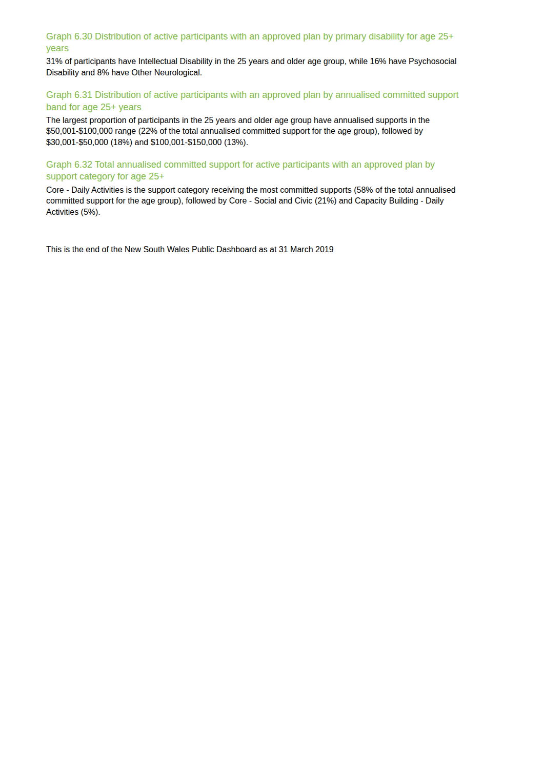Graph 6.30 Distribution of active participants with an approved plan by primary disability for age 25+ years
31% of participants have Intellectual Disability in the 25 years and older age group, while 16% have Psychosocial Disability and 8% have Other Neurological.
Graph 6.31 Distribution of active participants with an approved plan by annualised committed support band for age 25+ years
The largest proportion of participants in the 25 years and older age group have annualised supports in the $50,001-$100,000 range (22% of the total annualised committed support for the age group), followed by $30,001-$50,000 (18%) and $100,001-$150,000 (13%).
Graph 6.32 Total annualised committed support for active participants with an approved plan by support category for age 25+
Core - Daily Activities is the support category receiving the most committed supports (58% of the total annualised committed support for the age group), followed by Core - Social and Civic (21%) and Capacity Building - Daily Activities (5%).
This is the end of the New South Wales Public Dashboard as at 31 March 2019